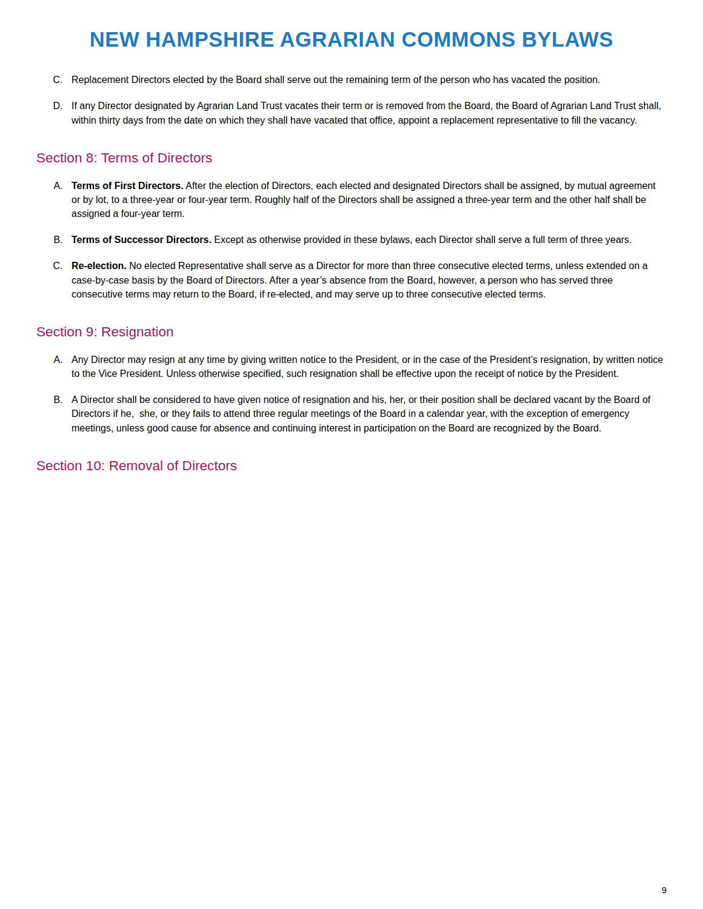NEW HAMPSHIRE AGRARIAN COMMONS BYLAWS
Replacement Directors elected by the Board shall serve out the remaining term of the person who has vacated the position.
If any Director designated by Agrarian Land Trust vacates their term or is removed from the Board, the Board of Agrarian Land Trust shall, within thirty days from the date on which they shall have vacated that office, appoint a replacement representative to fill the vacancy.
Section 8: Terms of Directors
Terms of First Directors. After the election of Directors, each elected and designated Directors shall be assigned, by mutual agreement or by lot, to a three-year or four-year term. Roughly half of the Directors shall be assigned a three-year term and the other half shall be assigned a four-year term.
Terms of Successor Directors. Except as otherwise provided in these bylaws, each Director shall serve a full term of three years.
Re-election. No elected Representative shall serve as a Director for more than three consecutive elected terms, unless extended on a case-by-case basis by the Board of Directors. After a year’s absence from the Board, however, a person who has served three consecutive terms may return to the Board, if re-elected, and may serve up to three consecutive elected terms.
Section 9: Resignation
Any Director may resign at any time by giving written notice to the President, or in the case of the President’s resignation, by written notice to the Vice President. Unless otherwise specified, such resignation shall be effective upon the receipt of notice by the President.
A Director shall be considered to have given notice of resignation and his, her, or their position shall be declared vacant by the Board of Directors if he, she, or they fails to attend three regular meetings of the Board in a calendar year, with the exception of emergency meetings, unless good cause for absence and continuing interest in participation on the Board are recognized by the Board.
Section 10: Removal of Directors
9